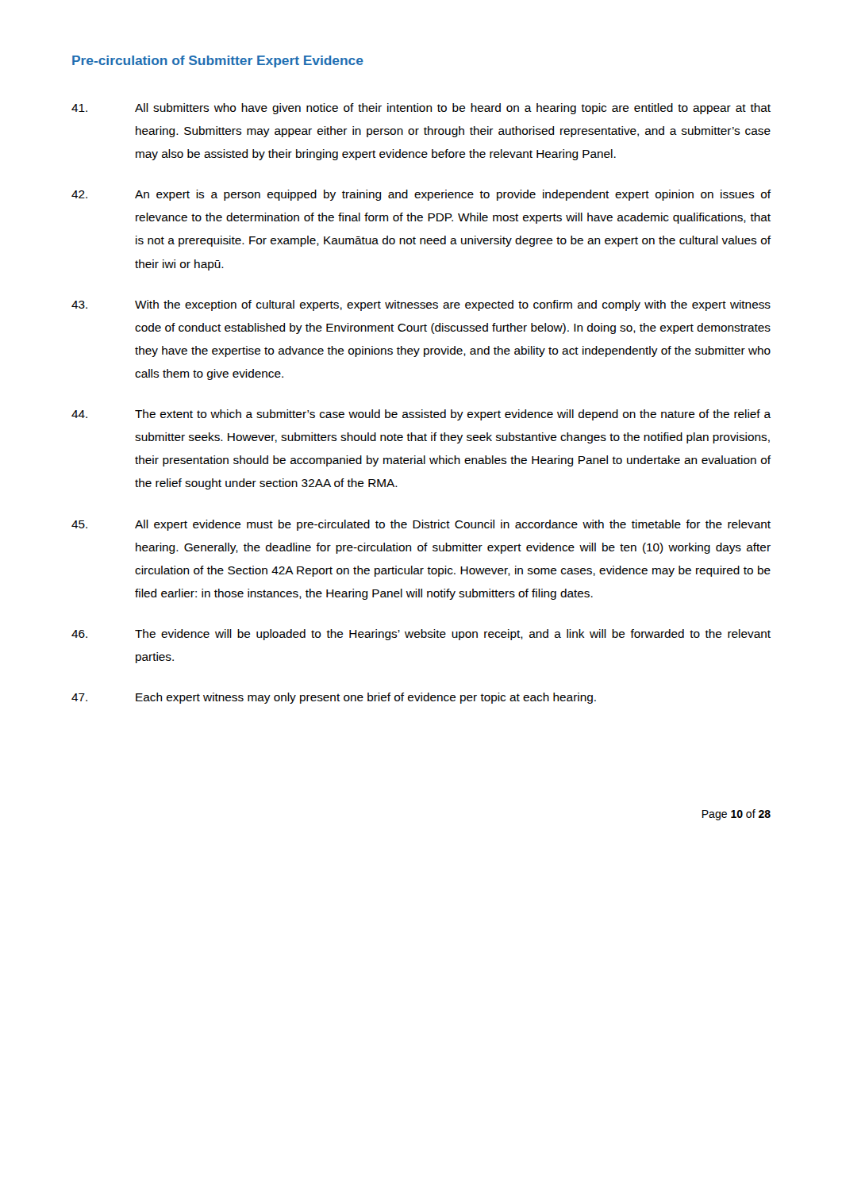Pre-circulation of Submitter Expert Evidence
All submitters who have given notice of their intention to be heard on a hearing topic are entitled to appear at that hearing. Submitters may appear either in person or through their authorised representative, and a submitter’s case may also be assisted by their bringing expert evidence before the relevant Hearing Panel.
An expert is a person equipped by training and experience to provide independent expert opinion on issues of relevance to the determination of the final form of the PDP. While most experts will have academic qualifications, that is not a prerequisite. For example, Kaumātua do not need a university degree to be an expert on the cultural values of their iwi or hapū.
With the exception of cultural experts, expert witnesses are expected to confirm and comply with the expert witness code of conduct established by the Environment Court (discussed further below). In doing so, the expert demonstrates they have the expertise to advance the opinions they provide, and the ability to act independently of the submitter who calls them to give evidence.
The extent to which a submitter’s case would be assisted by expert evidence will depend on the nature of the relief a submitter seeks. However, submitters should note that if they seek substantive changes to the notified plan provisions, their presentation should be accompanied by material which enables the Hearing Panel to undertake an evaluation of the relief sought under section 32AA of the RMA.
All expert evidence must be pre-circulated to the District Council in accordance with the timetable for the relevant hearing. Generally, the deadline for pre-circulation of submitter expert evidence will be ten (10) working days after circulation of the Section 42A Report on the particular topic. However, in some cases, evidence may be required to be filed earlier: in those instances, the Hearing Panel will notify submitters of filing dates.
The evidence will be uploaded to the Hearings’ website upon receipt, and a link will be forwarded to the relevant parties.
Each expert witness may only present one brief of evidence per topic at each hearing.
Page 10 of 28